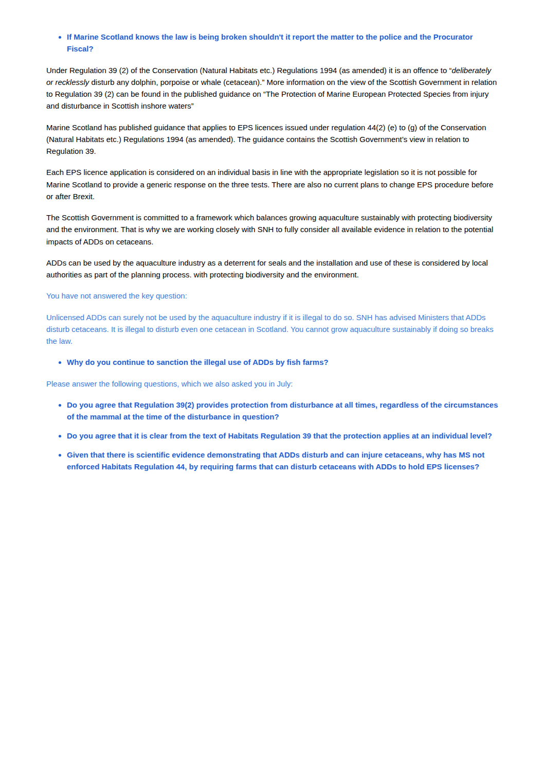If Marine Scotland knows the law is being broken shouldn't it report the matter to the police and the Procurator Fiscal?
Under Regulation 39 (2) of the Conservation (Natural Habitats etc.) Regulations 1994 (as amended) it is an offence to “deliberately or recklessly disturb any dolphin, porpoise or whale (cetacean).” More information on the view of the Scottish Government in relation to Regulation 39 (2) can be found in the published guidance on “The Protection of Marine European Protected Species from injury and disturbance in Scottish inshore waters”
Marine Scotland has published guidance that applies to EPS licences issued under regulation 44(2) (e) to (g) of the Conservation (Natural Habitats etc.) Regulations 1994 (as amended). The guidance contains the Scottish Government’s view in relation to Regulation 39.
Each EPS licence application is considered on an individual basis in line with the appropriate legislation so it is not possible for Marine Scotland to provide a generic response on the three tests. There are also no current plans to change EPS procedure before or after Brexit.
The Scottish Government is committed to a framework which balances growing aquaculture sustainably with protecting biodiversity and the environment. That is why we are working closely with SNH to fully consider all available evidence in relation to the potential impacts of ADDs on cetaceans.
ADDs can be used by the aquaculture industry as a deterrent for seals and the installation and use of these is considered by local authorities as part of the planning process. with protecting biodiversity and the environment.
You have not answered the key question:
Unlicensed ADDs can surely not be used by the aquaculture industry if it is illegal to do so. SNH has advised Ministers that ADDs disturb cetaceans. It is illegal to disturb even one cetacean in Scotland. You cannot grow aquaculture sustainably if doing so breaks the law.
Why do you continue to sanction the illegal use of ADDs by fish farms?
Please answer the following questions, which we also asked you in July:
Do you agree that Regulation 39(2) provides protection from disturbance at all times, regardless of the circumstances of the mammal at the time of the disturbance in question?
Do you agree that it is clear from the text of Habitats Regulation 39 that the protection applies at an individual level?
Given that there is scientific evidence demonstrating that ADDs disturb and can injure cetaceans, why has MS not enforced Habitats Regulation 44, by requiring farms that can disturb cetaceans with ADDs to hold EPS licenses?